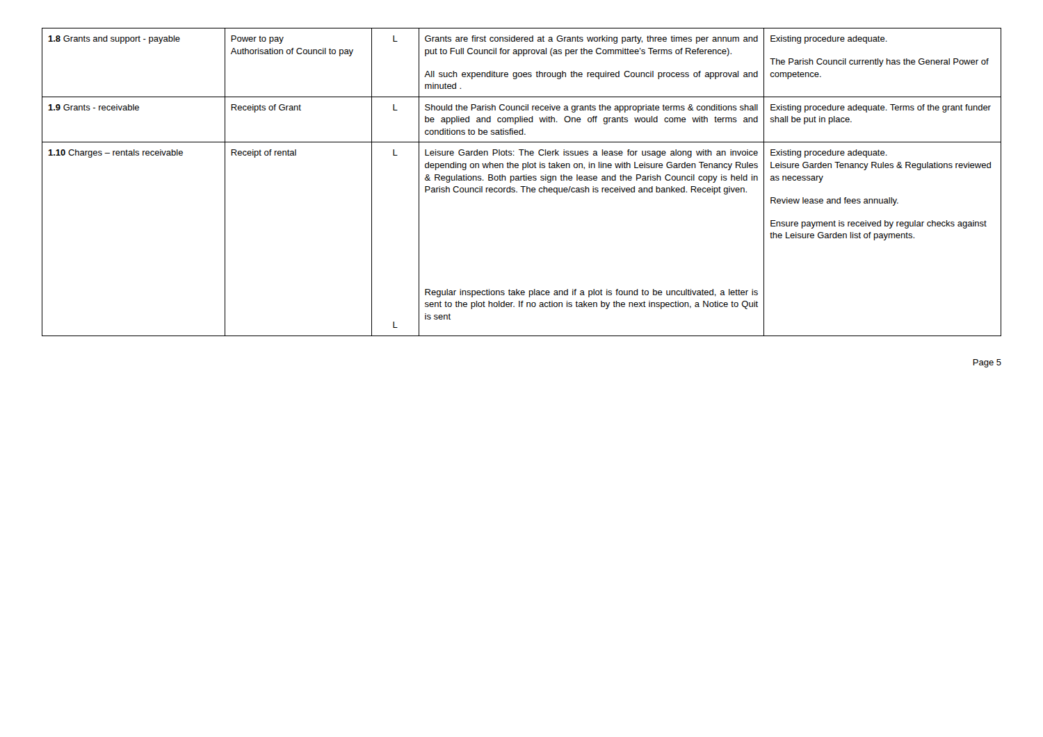| 1.8 Grants and support - payable | Power to pay Authorisation of Council to pay | L | Grants are first considered at a Grants working party, three times per annum and put to Full Council for approval (as per the Committee’s Terms of Reference). All such expenditure goes through the required Council process of approval and minuted . | Existing procedure adequate. The Parish Council currently has the General Power of competence. |
| 1.9 Grants - receivable | Receipts of Grant | L | Should the Parish Council receive a grants the appropriate terms & conditions shall be applied and complied with. One off grants would come with terms and conditions to be satisfied. | Existing procedure adequate. Terms of the grant funder shall be put in place. |
| 1.10 Charges – rentals receivable | Receipt of rental | L L | Leisure Garden Plots: The Clerk issues a lease for usage along with an invoice depending on when the plot is taken on, in line with Leisure Garden Tenancy Rules & Regulations. Both parties sign the lease and the Parish Council copy is held in Parish Council records. The cheque/cash is received and banked. Receipt given. Regular inspections take place and if a plot is found to be uncultivated, a letter is sent to the plot holder. If no action is taken by the next inspection, a Notice to Quit is sent | Existing procedure adequate. Leisure Garden Tenancy Rules & Regulations reviewed as necessary Review lease and fees annually. Ensure payment is received by regular checks against the Leisure Garden list of payments. |
Page 5